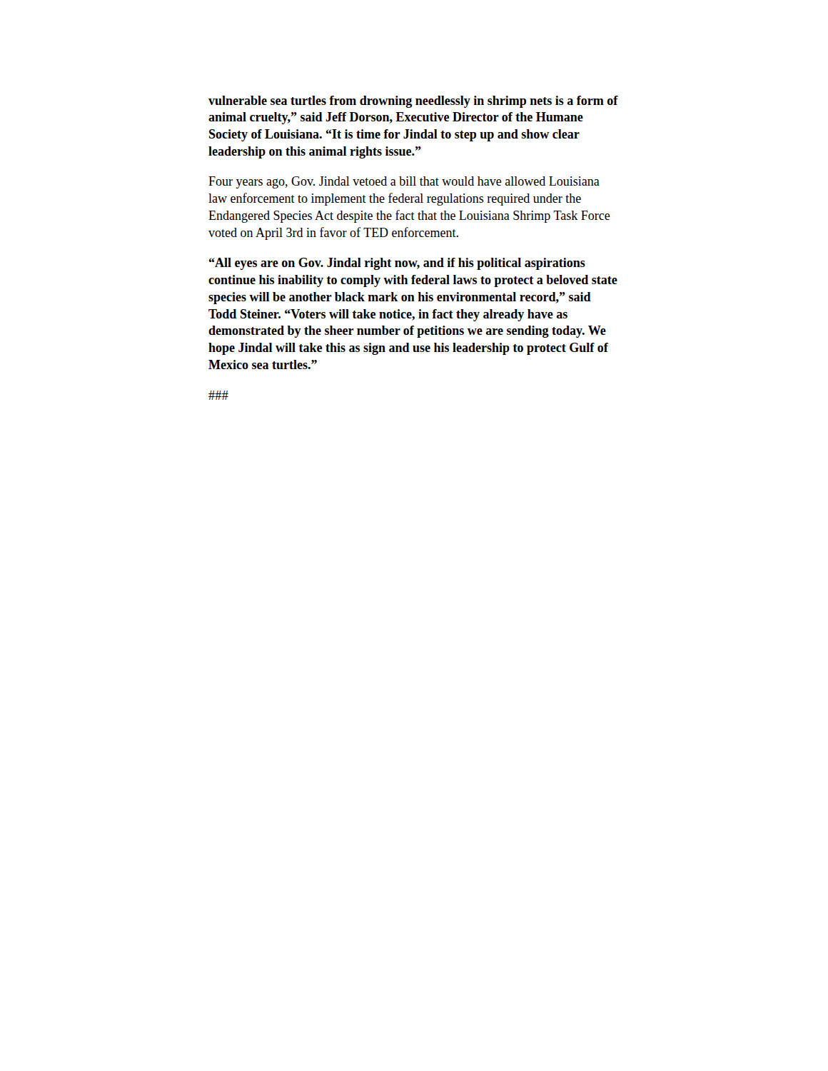vulnerable sea turtles from drowning needlessly in shrimp nets is a form of animal cruelty,” said Jeff Dorson, Executive Director of the Humane Society of Louisiana. “It is time for Jindal to step up and show clear leadership on this animal rights issue.”
Four years ago, Gov. Jindal vetoed a bill that would have allowed Louisiana law enforcement to implement the federal regulations required under the Endangered Species Act despite the fact that the Louisiana Shrimp Task Force voted on April 3rd in favor of TED enforcement.
“All eyes are on Gov. Jindal right now, and if his political aspirations continue his inability to comply with federal laws to protect a beloved state species will be another black mark on his environmental record,” said Todd Steiner. “Voters will take notice, in fact they already have as demonstrated by the sheer number of petitions we are sending today. We hope Jindal will take this as sign and use his leadership to protect Gulf of Mexico sea turtles.”
###